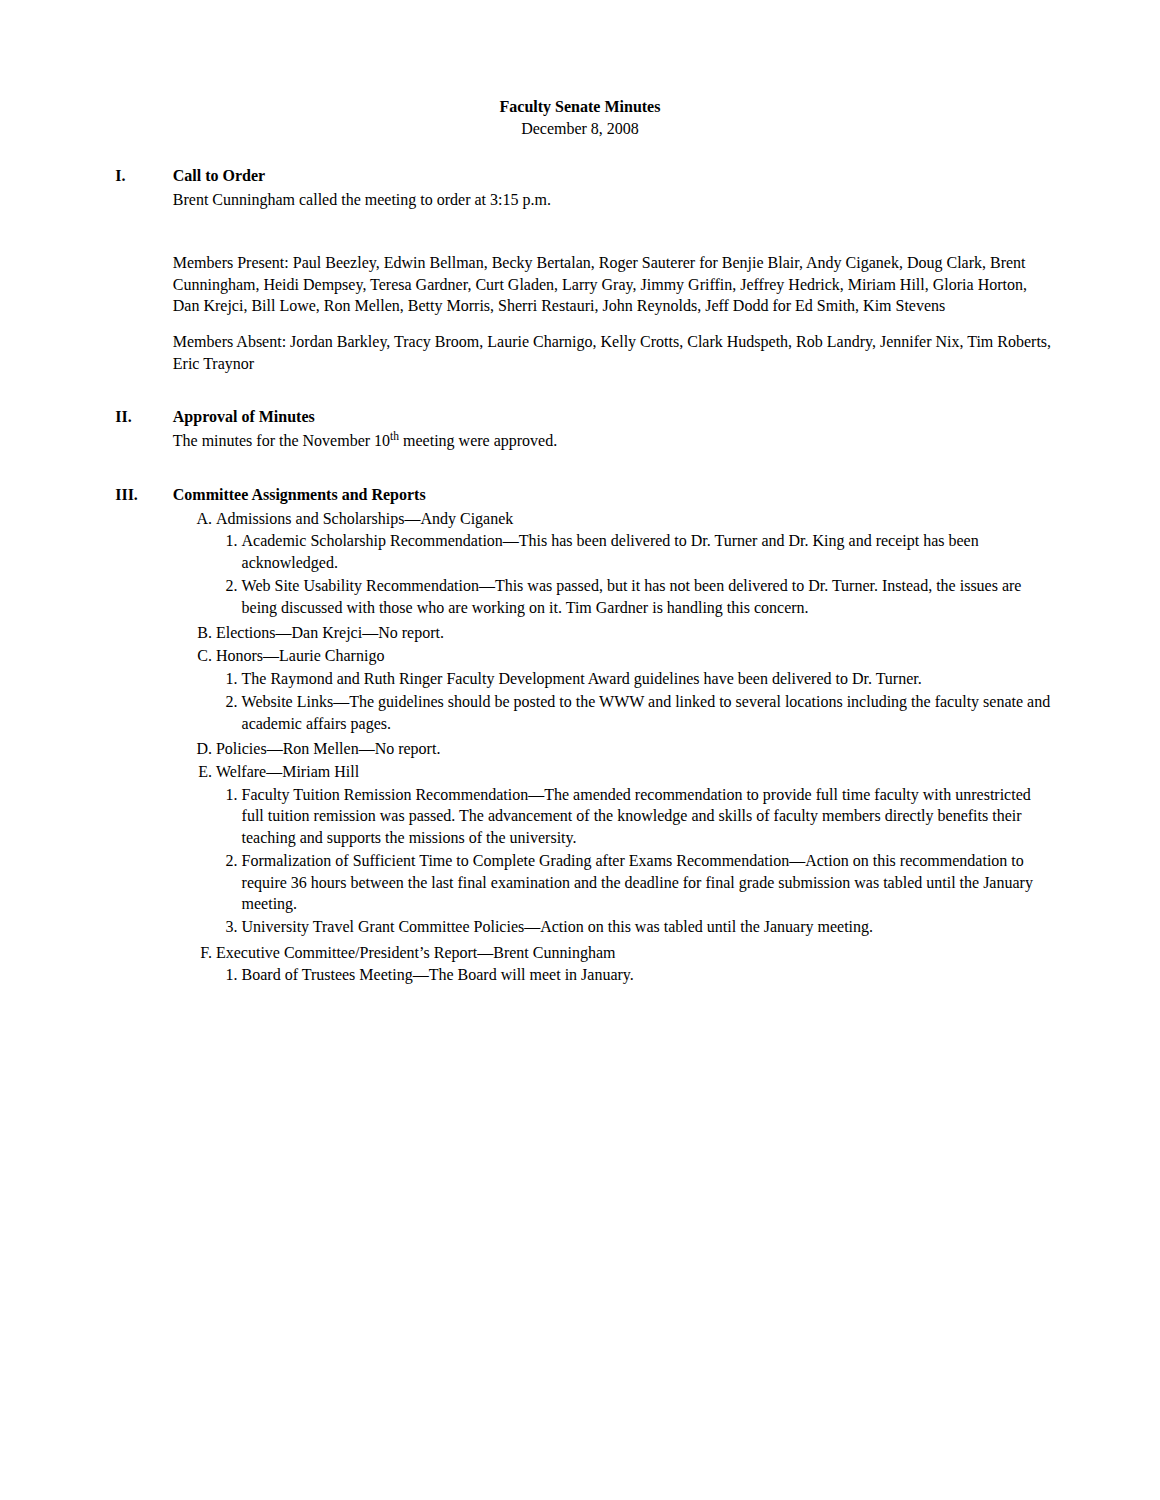Faculty Senate Minutes
December 8, 2008
I.
Call to Order
Brent Cunningham called the meeting to order at 3:15 p.m.
Members Present: Paul Beezley, Edwin Bellman, Becky Bertalan, Roger Sauterer for Benjie Blair, Andy Ciganek, Doug Clark, Brent Cunningham, Heidi Dempsey, Teresa Gardner, Curt Gladen, Larry Gray, Jimmy Griffin, Jeffrey Hedrick, Miriam Hill, Gloria Horton, Dan Krejci, Bill Lowe, Ron Mellen, Betty Morris, Sherri Restauri, John Reynolds, Jeff Dodd for Ed Smith, Kim Stevens
Members Absent: Jordan Barkley, Tracy Broom, Laurie Charnigo, Kelly Crotts, Clark Hudspeth, Rob Landry, Jennifer Nix, Tim Roberts, Eric Traynor
II.
Approval of Minutes
The minutes for the November 10th meeting were approved.
III.
Committee Assignments and Reports
Admissions and Scholarships—Andy Ciganek
Academic Scholarship Recommendation—This has been delivered to Dr. Turner and Dr. King and receipt has been acknowledged.
Web Site Usability Recommendation—This was passed, but it has not been delivered to Dr. Turner. Instead, the issues are being discussed with those who are working on it. Tim Gardner is handling this concern.
Elections—Dan Krejci—No report.
Honors—Laurie Charnigo
The Raymond and Ruth Ringer Faculty Development Award guidelines have been delivered to Dr. Turner.
Website Links—The guidelines should be posted to the WWW and linked to several locations including the faculty senate and academic affairs pages.
Policies—Ron Mellen—No report.
Welfare—Miriam Hill
Faculty Tuition Remission Recommendation—The amended recommendation to provide full time faculty with unrestricted full tuition remission was passed. The advancement of the knowledge and skills of faculty members directly benefits their teaching and supports the missions of the university.
Formalization of Sufficient Time to Complete Grading after Exams Recommendation—Action on this recommendation to require 36 hours between the last final examination and the deadline for final grade submission was tabled until the January meeting.
University Travel Grant Committee Policies—Action on this was tabled until the January meeting.
Executive Committee/President’s Report—Brent Cunningham
Board of Trustees Meeting—The Board will meet in January.